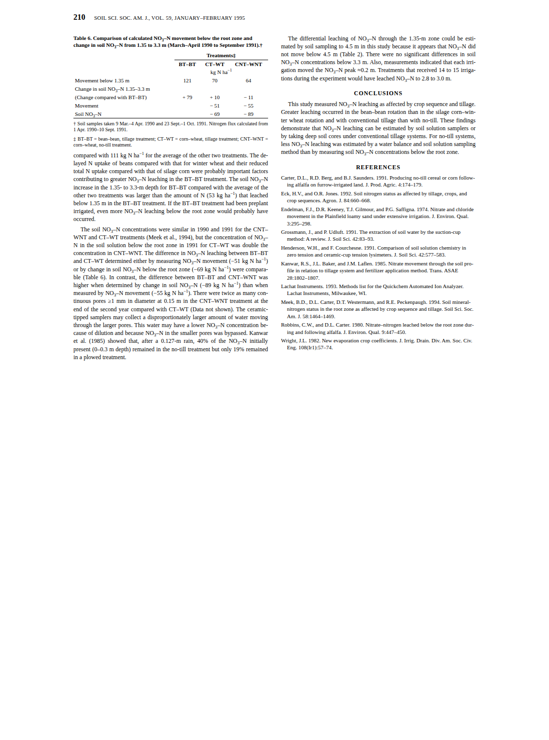210 SOIL SCI. SOC. AM. J., VOL. 59, JANUARY–FEBRUARY 1995
Table 6. Comparison of calculated NO 3 –N movement below the root zone and change in soil NO 3 –N from 1.35 to 3.3 m (March–April 1990 to September 1991).†
| | Treatments‡ |
| --- | --- |
| | BT–BT | CT–WT | CNT–WNT |
| | kg N ha −1 |
| Movement below 1.35 m | 121 | 70 | 64 |
| Change in soil NO 3 –N 1.35–3.3 m | | | |
| (Change compared with BT–BT) | + 79 | + 10 | − 11 |
| Movement | | − 51 | − 55 |
| Soil NO 3 –N | | − 69 | − 89 |
† Soil samples taken 9 Mar.–4 Apr. 1990 and 23 Sept.–1 Oct. 1991. Nitrogen flux calculated from 1 Apr. 1990–10 Sept. 1991.
‡ BT–BT = bean–bean, tillage treatment; CT–WT = corn–wheat, tillage treatment; CNT–WNT = corn–wheat, no-till treatment.
compared with 111 kg N ha−1 for the average of the other two treatments. The delayed N uptake of beans compared with that for winter wheat and their reduced total N uptake compared with that of silage corn were probably important factors contributing to greater NO3–N leaching in the BT–BT treatment. The soil NO3–N increase in the 1.35- to 3.3-m depth for BT–BT compared with the average of the other two treatments was larger than the amount of N (53 kg ha−1) that leached below 1.35 m in the BT–BT treatment. If the BT–BT treatment had been preplant irrigated, even more NO3–N leaching below the root zone would probably have occurred.
The soil NO3–N concentrations were similar in 1990 and 1991 for the CNT–WNT and CT–WT treatments (Meek et al., 1994), but the concentration of NO3–N in the soil solution below the root zone in 1991 for CT–WT was double the concentration in CNT–WNT. The difference in NO3–N leaching between BT–BT and CT–WT determined either by measuring NO3–N movement (−51 kg N ha−1) or by change in soil NO3–N below the root zone (−69 kg N ha−1) were comparable (Table 6). In contrast, the difference between BT–BT and CNT–WNT was higher when determined by change in soil NO3–N (−89 kg N ha−1) than when measured by NO3–N movement (−55 kg N ha−1). There were twice as many continuous pores ≥1 mm in diameter at 0.15 m in the CNT–WNT treatment at the end of the second year compared with CT–WT (Data not shown). The ceramic-tipped samplers may collect a disproportionately larger amount of water moving through the larger pores. This water may have a lower NO3–N concentration because of dilution and because NO3–N in the smaller pores was bypassed. Kanwar et al. (1985) showed that, after a 0.127-m rain, 40% of the NO3–N initially present (0–0.3 m depth) remained in the no-till treatment but only 19% remained in a plowed treatment.
The differential leaching of NO3–N through the 1.35-m zone could be estimated by soil sampling to 4.5 m in this study because it appears that NO3–N did not move below 4.5 m (Table 2). There were no significant differences in soil NO3–N concentrations below 3.3 m. Also, measurements indicated that each irrigation moved the NO3–N peak ≈0.2 m. Treatments that received 14 to 15 irrigations during the experiment would have leached NO3–N to 2.8 to 3.0 m.
CONCLUSIONS
This study measured NO3–N leaching as affected by crop sequence and tillage. Greater leaching occurred in the bean–bean rotation than in the silage corn–winter wheat rotation and with conventional tillage than with no-till. These findings demonstrate that NO3–N leaching can be estimated by soil solution samplers or by taking deep soil cores under conventional tillage systems. For no-till systems, less NO3–N leaching was estimated by a water balance and soil solution sampling method than by measuring soil NO3–N concentrations below the root zone.
REFERENCES
Carter, D.L., R.D. Berg, and B.J. Saunders. 1991. Producing no-till cereal or corn following alfalfa on furrow-irrigated land. J. Prod. Agric. 4:174–179.
Eck, H.V., and O.R. Jones. 1992. Soil nitrogen status as affected by tillage, crops, and crop sequences. Agron. J. 84:660–668.
Endelman, F.J., D.R. Keeney, T.J. Gilmour, and P.G. Saffigna. 1974. Nitrate and chloride movement in the Plainfield loamy sand under extensive irrigation. J. Environ. Qual. 3:295–298.
Grossmann, J., and P. Udluft. 1991. The extraction of soil water by the suction-cup method: A review. J. Soil Sci. 42:83–93.
Henderson, W.H., and F. Courchesne. 1991. Comparison of soil solution chemistry in zero tension and ceramic-cup tension lysimeters. J. Soil Sci. 42:577–583.
Kanwar, R.S., J.L. Baker, and J.M. Laflen. 1985. Nitrate movement through the soil profile in relation to tillage system and fertilizer application method. Trans. ASAE 28:1802–1807.
Lachat Instruments. 1993. Methods list for the Quickchem Automated Ion Analyzer. Lachat Instruments, Milwaukee, WI.
Meek, B.D., D.L. Carter, D.T. Westermann, and R.E. Peckenpaugh. 1994. Soil mineral-nitrogen status in the root zone as affected by crop sequence and tillage. Soil Sci. Soc. Am. J. 58:1464–1469.
Robbins, C.W., and D.L. Carter. 1980. Nitrate–nitrogen leached below the root zone during and following alfalfa. J. Environ. Qual. 9:447–450.
Wright, J.L. 1982. New evaporation crop coefficients. J. Irrig. Drain. Div. Am. Soc. Civ. Eng. 108(Ir1):57–74.